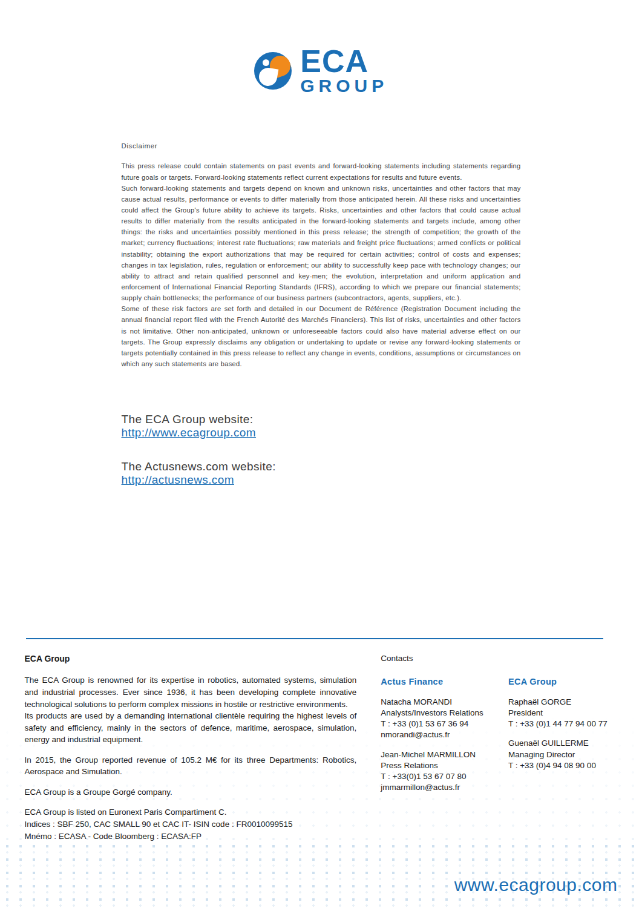ECA GROUP
Disclaimer
This press release could contain statements on past events and forward-looking statements including statements regarding future goals or targets. Forward-looking statements reflect current expectations for results and future events.
Such forward-looking statements and targets depend on known and unknown risks, uncertainties and other factors that may cause actual results, performance or events to differ materially from those anticipated herein. All these risks and uncertainties could affect the Group's future ability to achieve its targets. Risks, uncertainties and other factors that could cause actual results to differ materially from the results anticipated in the forward-looking statements and targets include, among other things: the risks and uncertainties possibly mentioned in this press release; the strength of competition; the growth of the market; currency fluctuations; interest rate fluctuations; raw materials and freight price fluctuations; armed conflicts or political instability; obtaining the export authorizations that may be required for certain activities; control of costs and expenses; changes in tax legislation, rules, regulation or enforcement; our ability to successfully keep pace with technology changes; our ability to attract and retain qualified personnel and key-men; the evolution, interpretation and uniform application and enforcement of International Financial Reporting Standards (IFRS), according to which we prepare our financial statements; supply chain bottlenecks; the performance of our business partners (subcontractors, agents, suppliers, etc.).
Some of these risk factors are set forth and detailed in our Document de Référence (Registration Document including the annual financial report filed with the French Autorité des Marchés Financiers). This list of risks, uncertainties and other factors is not limitative. Other non-anticipated, unknown or unforeseeable factors could also have material adverse effect on our targets. The Group expressly disclaims any obligation or undertaking to update or revise any forward-looking statements or targets potentially contained in this press release to reflect any change in events, conditions, assumptions or circumstances on which any such statements are based.
The ECA Group website:
http://www.ecagroup.com
The Actusnews.com website:
http://actusnews.com
ECA Group
The ECA Group is renowned for its expertise in robotics, automated systems, simulation and industrial processes. Ever since 1936, it has been developing complete innovative technological solutions to perform complex missions in hostile or restrictive environments.
Its products are used by a demanding international clientèle requiring the highest levels of safety and efficiency, mainly in the sectors of defence, maritime, aerospace, simulation, energy and industrial equipment.
In 2015, the Group reported revenue of 105.2 M€ for its three Departments: Robotics, Aerospace and Simulation.
ECA Group is a Groupe Gorgé company.
ECA Group is listed on Euronext Paris Compartiment C.
Indices : SBF 250, CAC SMALL 90 et CAC IT- ISIN code : FR0010099515
Mnémo : ECASA - Code Bloomberg : ECASA:FP
Contacts
Actus Finance
Natacha MORANDI
Analysts/Investors Relations
T : +33 (0)1 53 67 36 94
nmorandi@actus.fr
Jean-Michel MARMILLON
Press Relations
T : +33(0)1 53 67 07 80
jmmarmillon@actus.fr
ECA Group
Raphaël GORGE
President
T : +33 (0)1 44 77 94 00 77
Guenaël GUILLERME
Managing Director
T : +33 (0)4 94 08 90 00
www.ecagroup.com